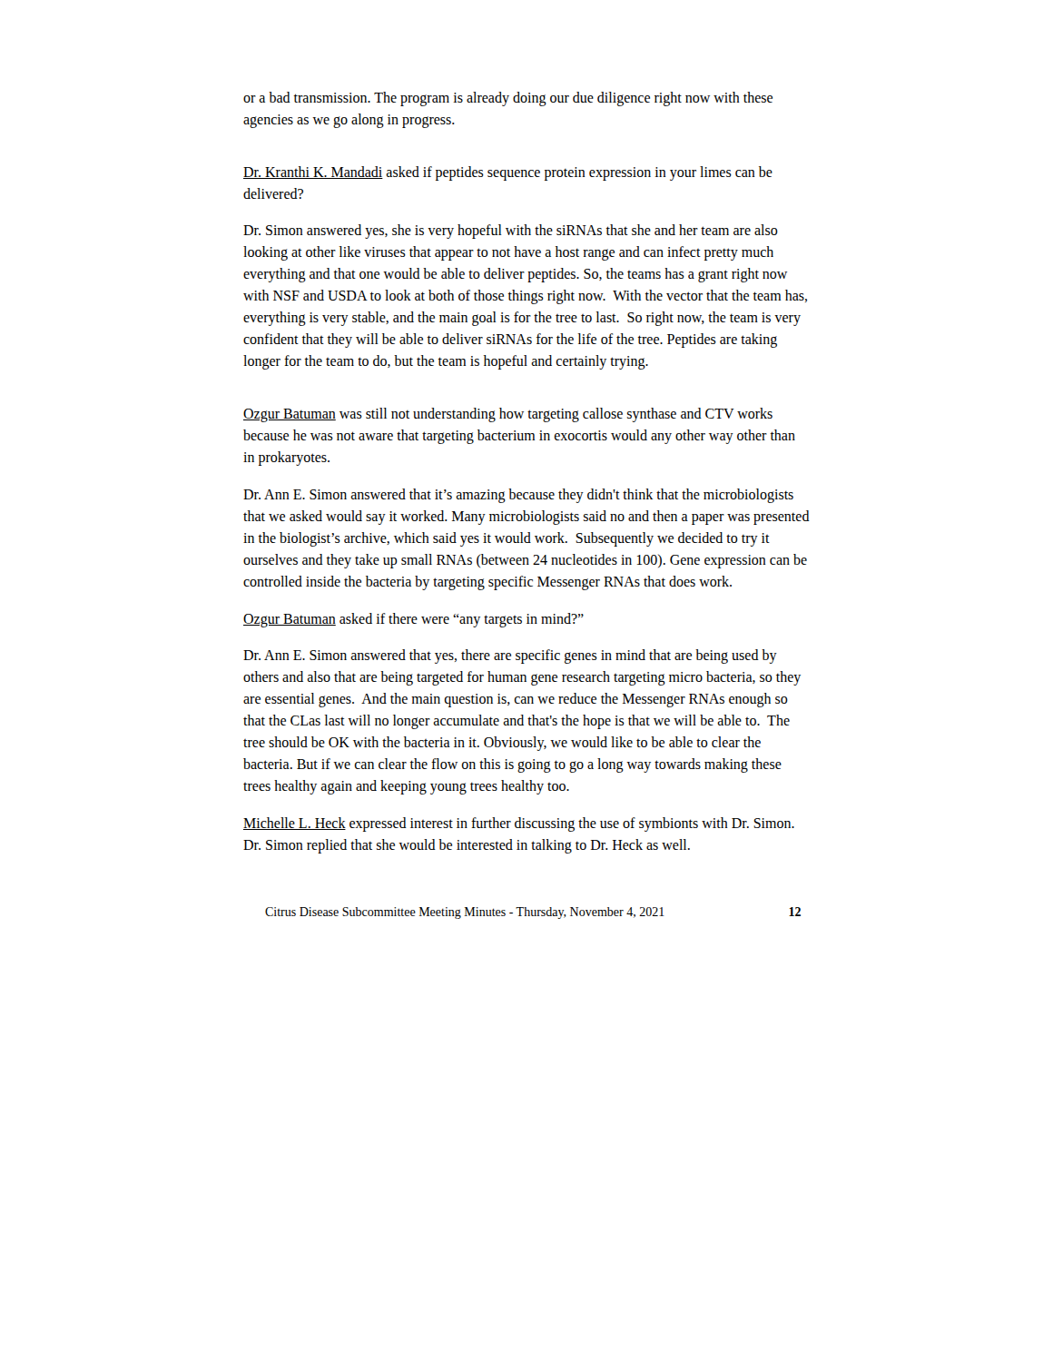or a bad transmission. The program is already doing our due diligence right now with these agencies as we go along in progress.
Dr. Kranthi K. Mandadi asked if peptides sequence protein expression in your limes can be delivered?
Dr. Simon answered yes, she is very hopeful with the siRNAs that she and her team are also looking at other like viruses that appear to not have a host range and can infect pretty much everything and that one would be able to deliver peptides. So, the teams has a grant right now with NSF and USDA to look at both of those things right now. With the vector that the team has, everything is very stable, and the main goal is for the tree to last. So right now, the team is very confident that they will be able to deliver siRNAs for the life of the tree. Peptides are taking longer for the team to do, but the team is hopeful and certainly trying.
Ozgur Batuman was still not understanding how targeting callose synthase and CTV works because he was not aware that targeting bacterium in exocortis would any other way other than in prokaryotes.
Dr. Ann E. Simon answered that it’s amazing because they didn't think that the microbiologists that we asked would say it worked. Many microbiologists said no and then a paper was presented in the biologist’s archive, which said yes it would work. Subsequently we decided to try it ourselves and they take up small RNAs (between 24 nucleotides in 100). Gene expression can be controlled inside the bacteria by targeting specific Messenger RNAs that does work.
Ozgur Batuman asked if there were “any targets in mind?”
Dr. Ann E. Simon answered that yes, there are specific genes in mind that are being used by others and also that are being targeted for human gene research targeting micro bacteria, so they are essential genes. And the main question is, can we reduce the Messenger RNAs enough so that the CLas last will no longer accumulate and that's the hope is that we will be able to. The tree should be OK with the bacteria in it. Obviously, we would like to be able to clear the bacteria. But if we can clear the flow on this is going to go a long way towards making these trees healthy again and keeping young trees healthy too.
Michelle L. Heck expressed interest in further discussing the use of symbionts with Dr. Simon. Dr. Simon replied that she would be interested in talking to Dr. Heck as well.
Citrus Disease Subcommittee Meeting Minutes - Thursday, November 4, 2021 12